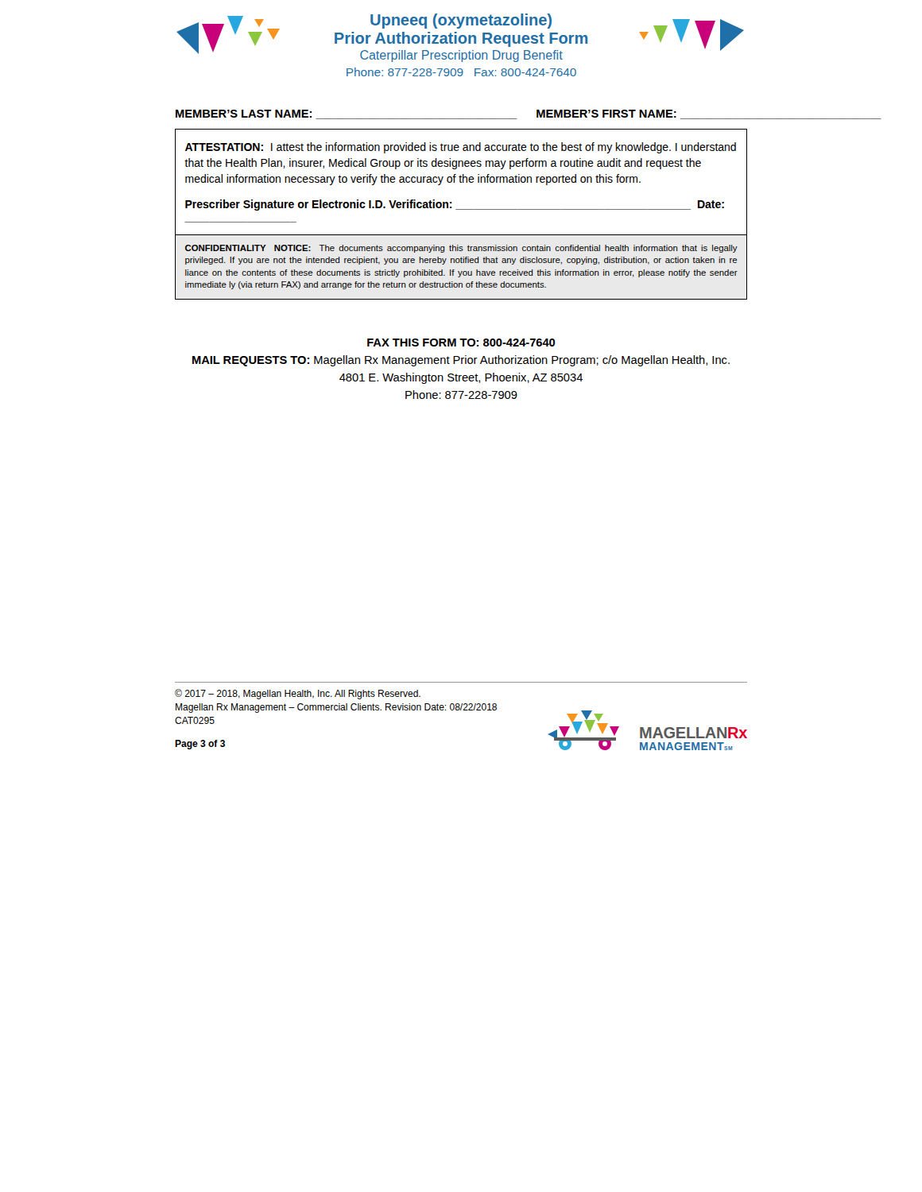Upneeq (oxymetazoline)
Prior Authorization Request Form
Caterpillar Prescription Drug Benefit
Phone: 877-228-7909 Fax: 800-424-7640
MEMBER’S LAST NAME: _______________________________
MEMBER’S FIRST NAME: _______________________________
ATTESTATION: I attest the information provided is true and accurate to the best of my knowledge. I understand that the Health Plan, insurer, Medical Group or its designees may perform a routine audit and request the medical information necessary to verify the accuracy of the information reported on this form.
Prescriber Signature or Electronic I.D. Verification: ______________________________________ Date: __________________
CONFIDENTIALITY NOTICE: The documents accompanying this transmission contain confidential health information that is legally privileged. If you are not the intended recipient, you are hereby notified that any disclosure, copying, distribution, or action taken in re liance on the contents of these documents is strictly prohibited. If you have received this information in error, please notify the sender immediate ly (via return FAX) and arrange for the return or destruction of these documents.
FAX THIS FORM TO: 800-424-7640
MAIL REQUESTS TO: Magellan Rx Management Prior Authorization Program; c/o Magellan Health, Inc.
4801 E. Washington Street, Phoenix, AZ 85034
Phone: 877-228-7909
© 2017 – 2018, Magellan Health, Inc. All Rights Reserved.
Magellan Rx Management – Commercial Clients. Revision Date: 08/22/2018
CAT0295
Page 3 of 3
MAGELLANRx
MANAGEMENTSM